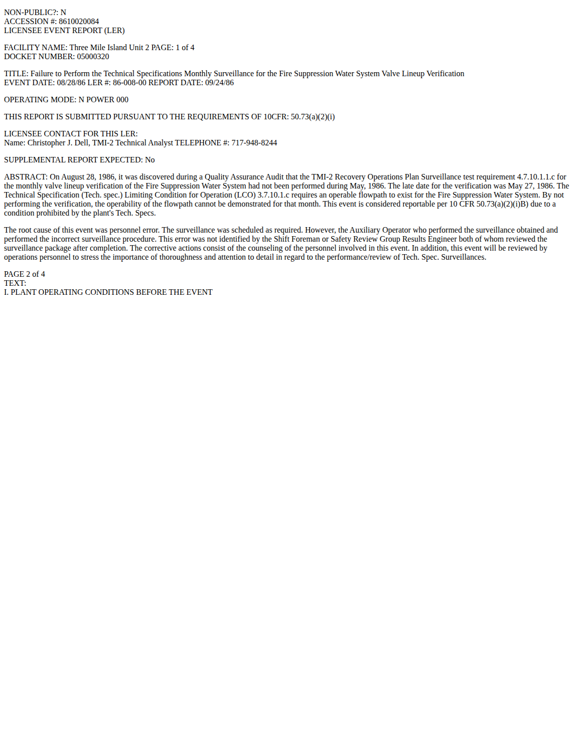NON-PUBLIC?: N
ACCESSION #: 8610020084
LICENSEE EVENT REPORT (LER)
FACILITY NAME: Three Mile Island Unit 2 PAGE: 1 of 4
DOCKET NUMBER: 05000320
TITLE: Failure to Perform the Technical Specifications Monthly Surveillance for the Fire Suppression Water System Valve Lineup Verification
EVENT DATE: 08/28/86 LER #: 86-008-00 REPORT DATE: 09/24/86
OPERATING MODE: N POWER 000
THIS REPORT IS SUBMITTED PURSUANT TO THE REQUIREMENTS OF 10CFR: 50.73(a)(2)(i)
LICENSEE CONTACT FOR THIS LER:
Name: Christopher J. Dell, TMI-2 Technical Analyst TELEPHONE #: 717-948-8244
SUPPLEMENTAL REPORT EXPECTED: No
ABSTRACT: On August 28, 1986, it was discovered during a Quality Assurance Audit that the TMI-2 Recovery Operations Plan Surveillance test requirement 4.7.10.1.1.c for the monthly valve lineup verification of the Fire Suppression Water System had not been performed during May, 1986. The late date for the verification was May 27, 1986. The Technical Specification (Tech. spec.) Limiting Condition for Operation (LCO) 3.7.10.1.c requires an operable flowpath to exist for the Fire Suppression Water System. By not performing the verification, the operability of the flowpath cannot be demonstrated for that month. This event is considered reportable per 10 CFR 50.73(a)(2)(i)B) due to a condition prohibited by the plant's Tech. Specs.
The root cause of this event was personnel error. The surveillance was scheduled as required. However, the Auxiliary Operator who performed the surveillance obtained and performed the incorrect surveillance procedure. This error was not identified by the Shift Foreman or Safety Review Group Results Engineer both of whom reviewed the surveillance package after completion. The corrective actions consist of the counseling of the personnel involved in this event. In addition, this event will be reviewed by operations personnel to stress the importance of thoroughness and attention to detail in regard to the performance/review of Tech. Spec. Surveillances.
PAGE 2 of 4
TEXT:
I. PLANT OPERATING CONDITIONS BEFORE THE EVENT